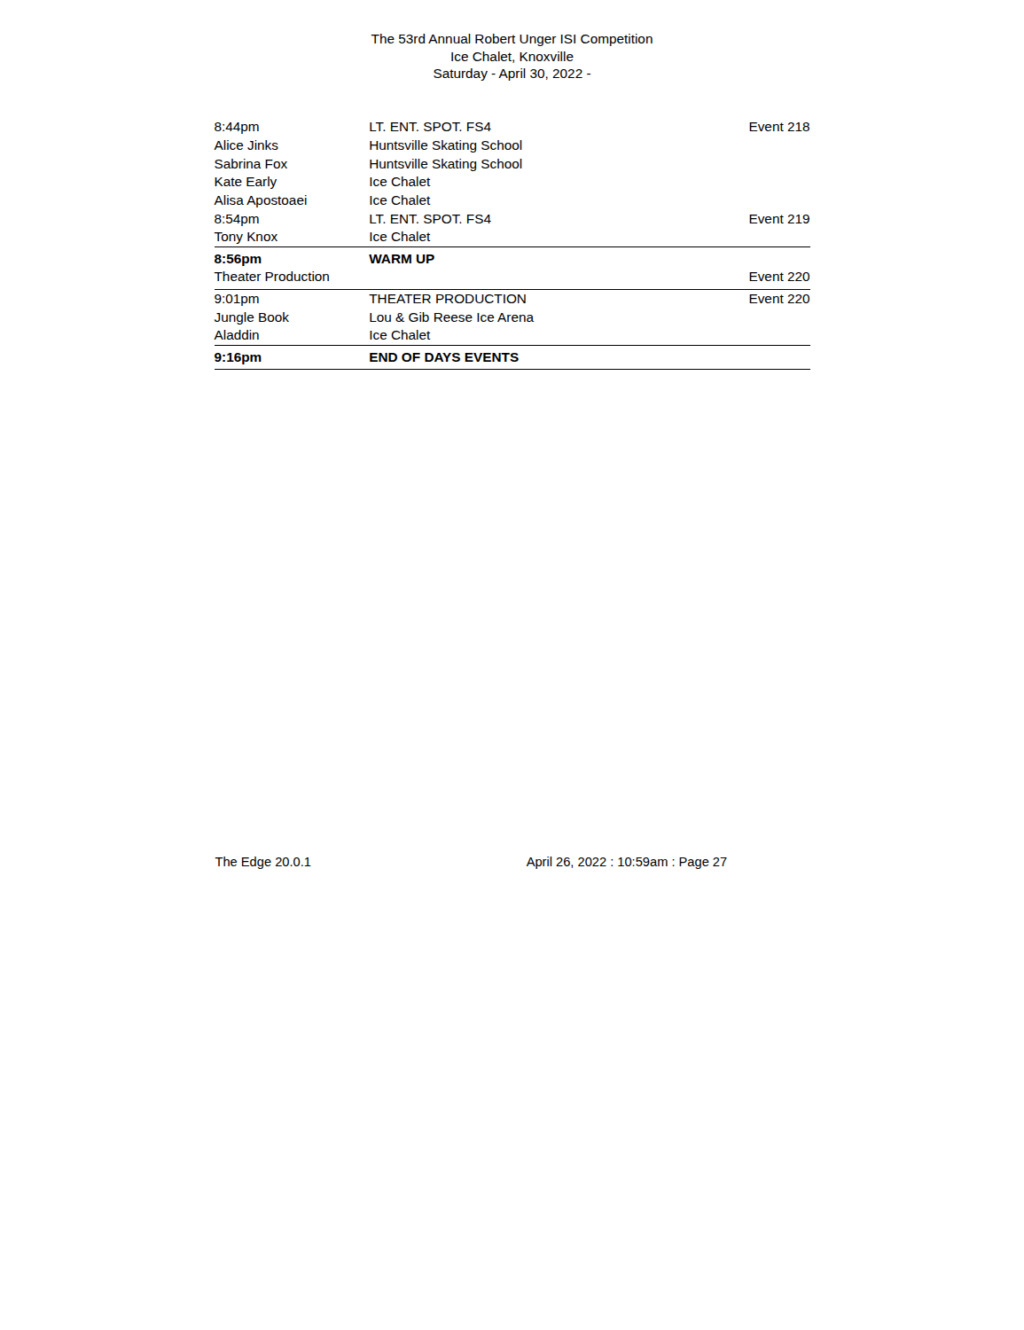The 53rd Annual Robert Unger ISI Competition
Ice Chalet, Knoxville
Saturday - April 30, 2022 -
| 8:44pm | LT. ENT. SPOT. FS4 | Event 218 |
| Alice Jinks | Huntsville Skating School | |
| Sabrina Fox | Huntsville Skating School | |
| Kate Early | Ice Chalet | |
| Alisa Apostoaei | Ice Chalet | |
| 8:54pm | LT. ENT. SPOT. FS4 | Event 219 |
| Tony Knox | Ice Chalet | |
| 8:56pm | WARM UP | |
| Theater Production | | Event 220 |
| 9:01pm | THEATER PRODUCTION | Event 220 |
| Jungle Book | Lou & Gib Reese Ice Arena | |
| Aladdin | Ice Chalet | |
| 9:16pm | END OF DAYS EVENTS | |
| The Edge 20.0.1 | April 26, 2022 : 10:59am : Page 27 |